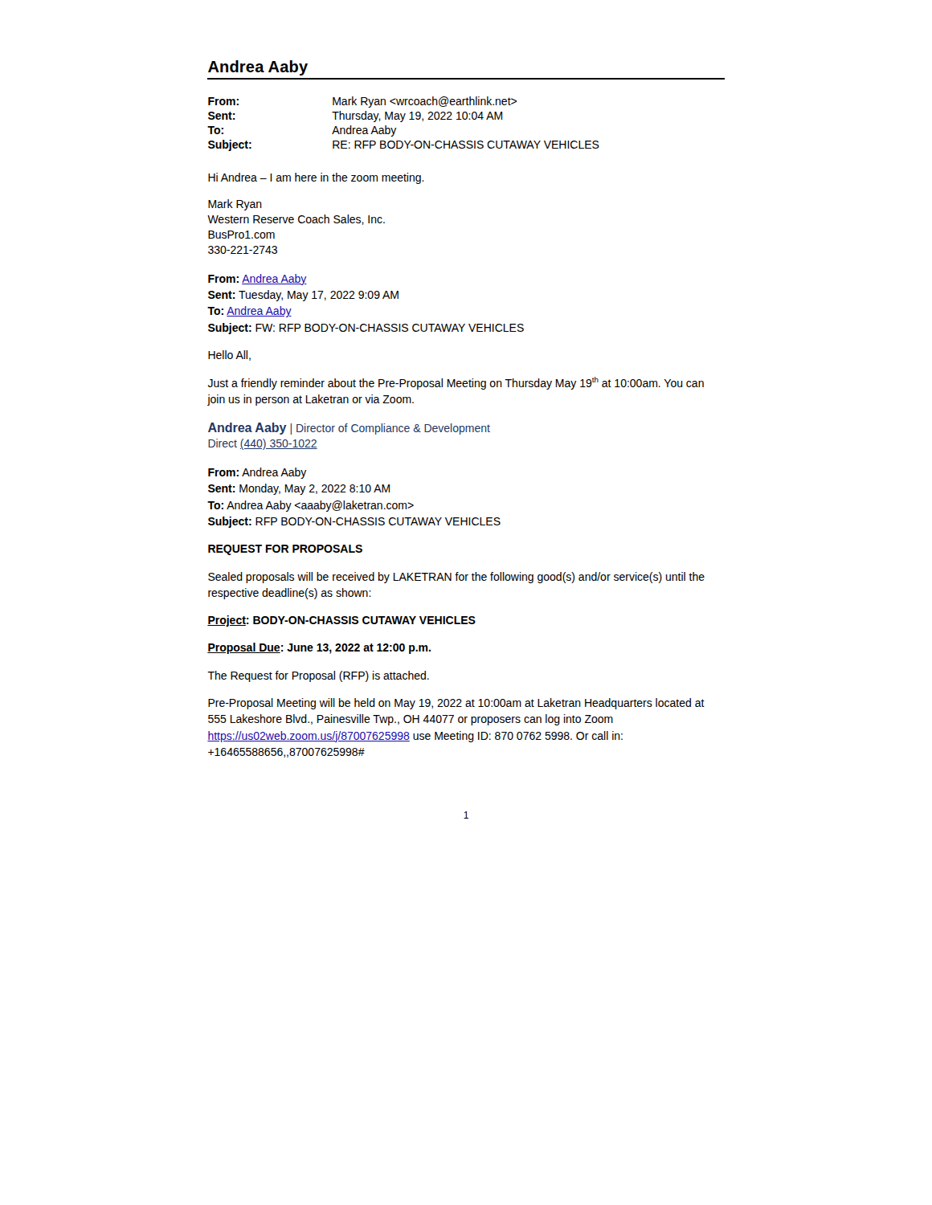Andrea Aaby
| From: | Mark Ryan <wrcoach@earthlink.net> |
| Sent: | Thursday, May 19, 2022 10:04 AM |
| To: | Andrea Aaby |
| Subject: | RE: RFP BODY-ON-CHASSIS CUTAWAY VEHICLES |
Hi Andrea – I am here in the zoom meeting.
Mark Ryan
Western Reserve Coach Sales, Inc.
BusPro1.com
330-221-2743
From: Andrea Aaby
Sent: Tuesday, May 17, 2022 9:09 AM
To: Andrea Aaby
Subject: FW: RFP BODY-ON-CHASSIS CUTAWAY VEHICLES
Hello All,
Just a friendly reminder about the Pre-Proposal Meeting on Thursday May 19th at 10:00am. You can join us in person at Laketran or via Zoom.
Andrea Aaby | Director of Compliance & Development
Direct (440) 350-1022
From: Andrea Aaby
Sent: Monday, May 2, 2022 8:10 AM
To: Andrea Aaby <aaaby@laketran.com>
Subject: RFP BODY-ON-CHASSIS CUTAWAY VEHICLES
REQUEST FOR PROPOSALS
Sealed proposals will be received by LAKETRAN for the following good(s) and/or service(s) until the respective deadline(s) as shown:
Project: BODY-ON-CHASSIS CUTAWAY VEHICLES
Proposal Due: June 13, 2022 at 12:00 p.m.
The Request for Proposal (RFP) is attached.
Pre-Proposal Meeting will be held on May 19, 2022 at 10:00am at Laketran Headquarters located at 555 Lakeshore Blvd., Painesville Twp., OH 44077 or proposers can log into Zoom https://us02web.zoom.us/j/87007625998 use Meeting ID: 870 0762 5998. Or call in: +16465588656,,87007625998#
1